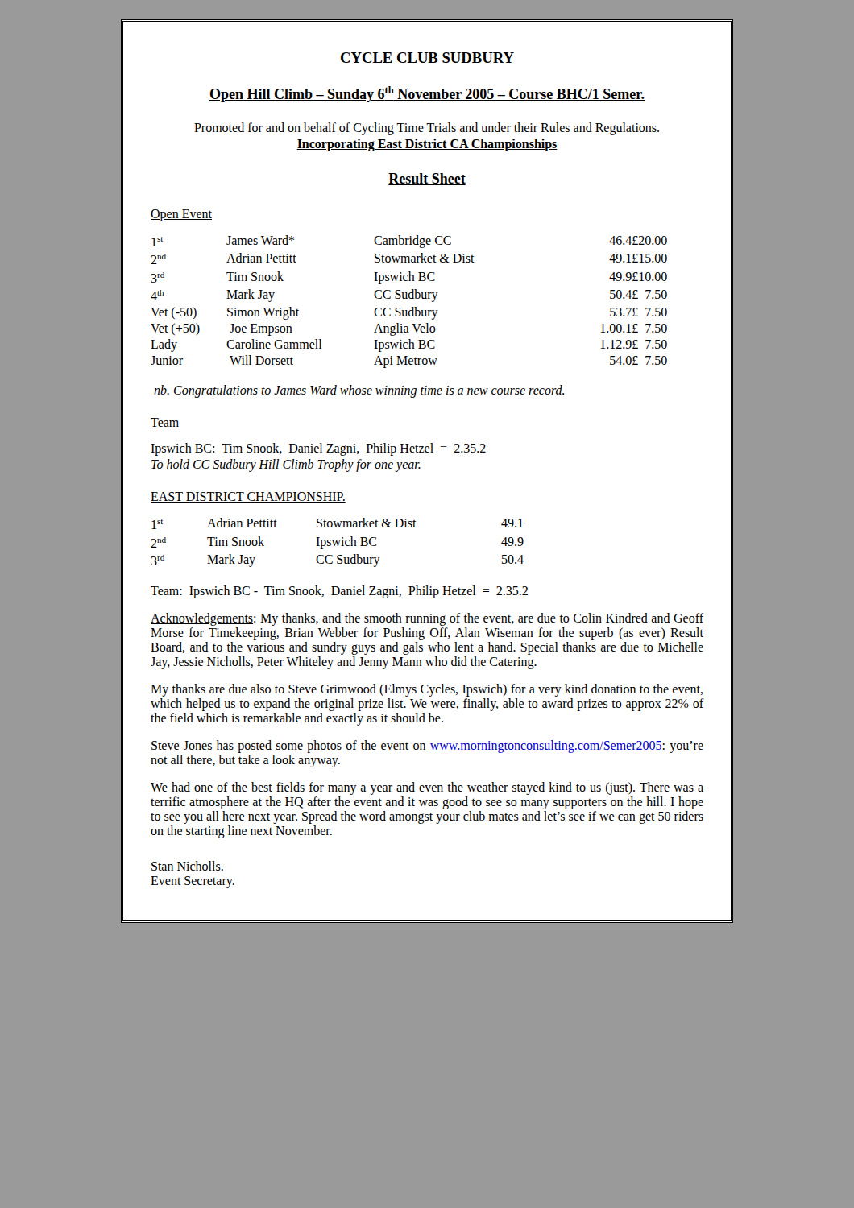CYCLE CLUB SUDBURY
Open Hill Climb – Sunday 6th November 2005 – Course BHC/1 Semer.
Promoted for and on behalf of Cycling Time Trials and under their Rules and Regulations.
Incorporating East District CA Championships
Result Sheet
Open Event
| 1 st | James Ward* | Cambridge CC | 46.4 | £20.00 |
| 2 nd | Adrian Pettitt | Stowmarket & Dist | 49.1 | £15.00 |
| 3 rd | Tim Snook | Ipswich BC | 49.9 | £10.00 |
| 4 th | Mark Jay | CC Sudbury | 50.4 | £ 7.50 |
| Vet (-50) | Simon Wright | CC Sudbury | 53.7 | £ 7.50 |
| Vet (+50) | Joe Empson | Anglia Velo | 1.00.1 | £ 7.50 |
| Lady | Caroline Gammell | Ipswich BC | 1.12.9 | £ 7.50 |
| Junior | Will Dorsett | Api Metrow | 54.0 | £ 7.50 |
nb. Congratulations to James Ward whose winning time is a new course record.
Team
Ipswich BC: Tim Snook, Daniel Zagni, Philip Hetzel = 2.35.2
To hold CC Sudbury Hill Climb Trophy for one year.
EAST DISTRICT CHAMPIONSHIP.
| 1 st | Adrian Pettitt | Stowmarket & Dist | 49.1 |
| 2 nd | Tim Snook | Ipswich BC | 49.9 |
| 3 rd | Mark Jay | CC Sudbury | 50.4 |
Team: Ipswich BC - Tim Snook, Daniel Zagni, Philip Hetzel = 2.35.2
Acknowledgements: My thanks, and the smooth running of the event, are due to Colin Kindred and Geoff Morse for Timekeeping, Brian Webber for Pushing Off, Alan Wiseman for the superb (as ever) Result Board, and to the various and sundry guys and gals who lent a hand. Special thanks are due to Michelle Jay, Jessie Nicholls, Peter Whiteley and Jenny Mann who did the Catering.
My thanks are due also to Steve Grimwood (Elmys Cycles, Ipswich) for a very kind donation to the event, which helped us to expand the original prize list. We were, finally, able to award prizes to approx 22% of the field which is remarkable and exactly as it should be.
Steve Jones has posted some photos of the event on www.morningtonconsulting.com/Semer2005: you’re not all there, but take a look anyway.
We had one of the best fields for many a year and even the weather stayed kind to us (just). There was a terrific atmosphere at the HQ after the event and it was good to see so many supporters on the hill. I hope to see you all here next year. Spread the word amongst your club mates and let’s see if we can get 50 riders on the starting line next November.
Stan Nicholls.
Event Secretary.